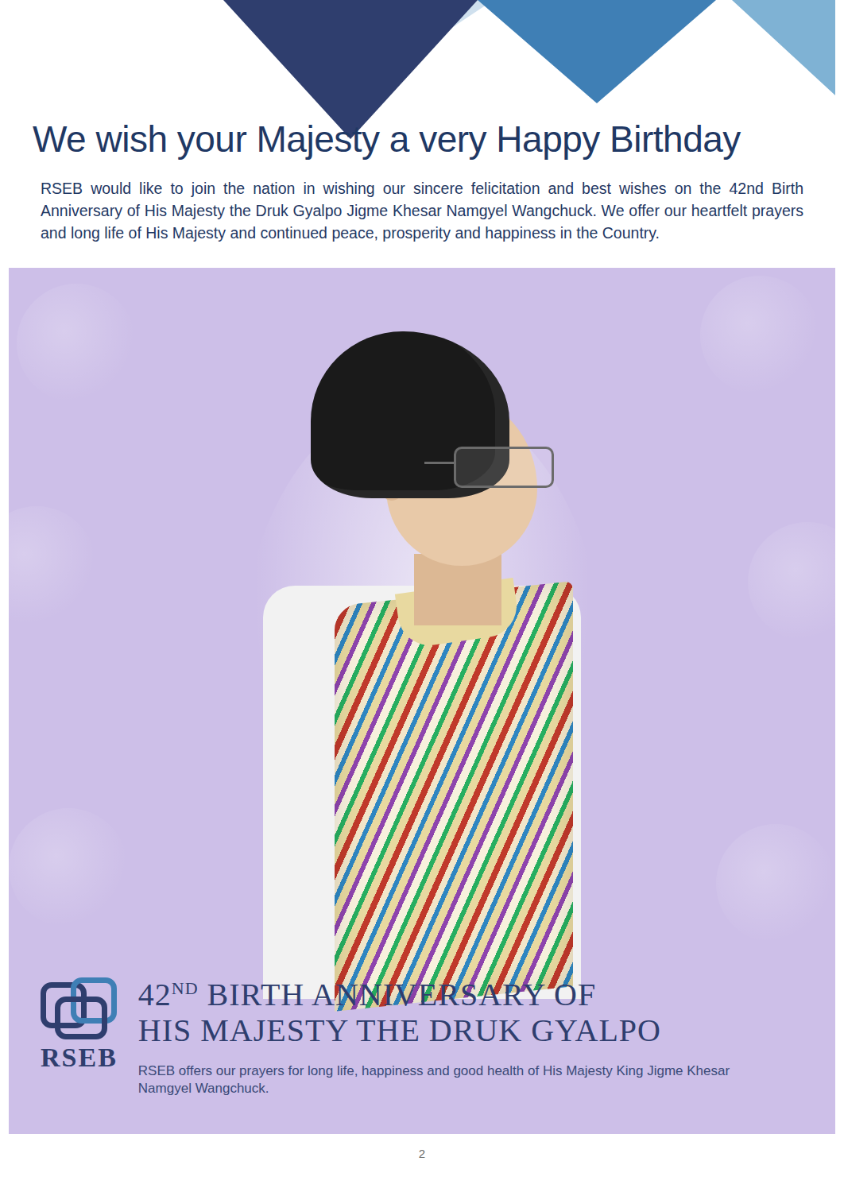We wish your Majesty a very Happy Birthday
RSEB would like to join the nation in wishing our sincere felicitation and best wishes on the 42nd Birth Anniversary of His Majesty the Druk Gyalpo Jigme Khesar Namgyel Wangchuck. We offer our heartfelt prayers and long life of His Majesty and continued peace, prosperity and happiness in the Country.
RSEB
42ND BIRTH ANNIVERSARY OF
HIS MAJESTY THE DRUK GYALPO
RSEB offers our prayers for long life, happiness and good health of His Majesty King Jigme Khesar Namgyel Wangchuck.
2